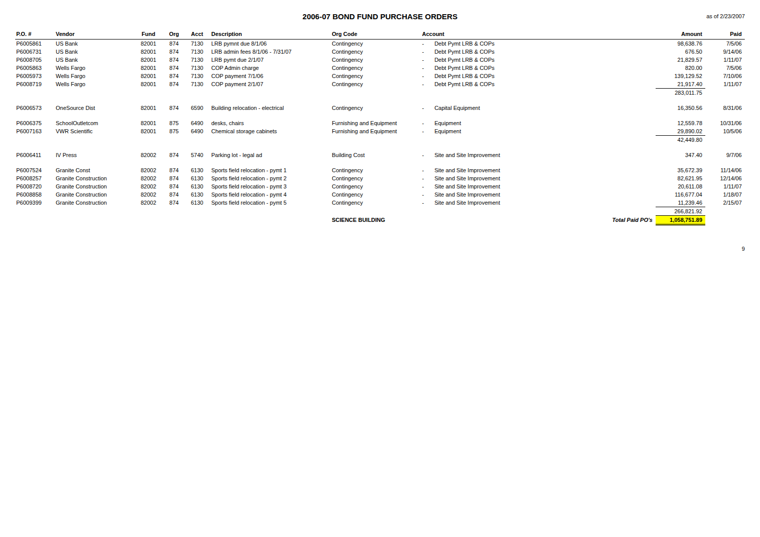as of 2/23/2007
2006-07 BOND FUND PURCHASE ORDERS
| P.O. # | Vendor | Fund | Org | Acct | Description | Org Code | Account | Amount | Paid |
| --- | --- | --- | --- | --- | --- | --- | --- | --- | --- |
| P6005861 | US Bank | 82001 | 874 | 7130 | LRB pymnt due 8/1/06 | Contingency | - | Debt Pymt LRB & COPs | 98,638.76 | 7/5/06 |
| P6006731 | US Bank | 82001 | 874 | 7130 | LRB admin fees 8/1/06 - 7/31/07 | Contingency | - | Debt Pymt LRB & COPs | 676.50 | 9/14/06 |
| P6008705 | US Bank | 82001 | 874 | 7130 | LRB pymt due 2/1/07 | Contingency | - | Debt Pymt LRB & COPs | 21,829.57 | 1/11/07 |
| P6005863 | Wells Fargo | 82001 | 874 | 7130 | COP Admin charge | Contingency | - | Debt Pymt LRB & COPs | 820.00 | 7/5/06 |
| P6005973 | Wells Fargo | 82001 | 874 | 7130 | COP payment 7/1/06 | Contingency | - | Debt Pymt LRB & COPs | 139,129.52 | 7/10/06 |
| P6008719 | Wells Fargo | 82001 | 874 | 7130 | COP payment 2/1/07 | Contingency | - | Debt Pymt LRB & COPs | 21,917.40 | 1/11/07 |
| | 283,011.75 | |
| P6006573 | OneSource Dist | 82001 | 874 | 6590 | Building relocation - electrical | Contingency | - | Capital Equipment | 16,350.56 | 8/31/06 |
| P6006375 | SchoolOutletcom | 82001 | 875 | 6490 | desks, chairs | Furnishing and Equipment | - | Equipment | 12,559.78 | 10/31/06 |
| P6007163 | VWR Scientific | 82001 | 875 | 6490 | Chemical storage cabinets | Furnishing and Equipment | - | Equipment | 29,890.02 | 10/5/06 |
| | 42,449.80 | |
| P6006411 | IV Press | 82002 | 874 | 5740 | Parking lot - legal ad | Building Cost | - | Site and Site Improvement | 347.40 | 9/7/06 |
| P6007524 | Granite Const | 82002 | 874 | 6130 | Sports field relocation - pymt 1 | Contingency | - | Site and Site Improvement | 35,672.39 | 11/14/06 |
| P6008257 | Granite Construction | 82002 | 874 | 6130 | Sports field relocation - pymt 2 | Contingency | - | Site and Site Improvement | 82,621.95 | 12/14/06 |
| P6008720 | Granite Construction | 82002 | 874 | 6130 | Sports field relocation - pymt 3 | Contingency | - | Site and Site Improvement | 20,611.08 | 1/11/07 |
| P6008858 | Granite Construction | 82002 | 874 | 6130 | Sports field relocation - pymt 4 | Contingency | - | Site and Site Improvement | 116,677.04 | 1/18/07 |
| P6009399 | Granite Construction | 82002 | 874 | 6130 | Sports field relocation - pymt 5 | Contingency | - | Site and Site Improvement | 11,239.46 | 2/15/07 |
| | 266,821.92 | |
| | SCIENCE BUILDING | Total Paid PO's | 1,058,751.89 | |
9